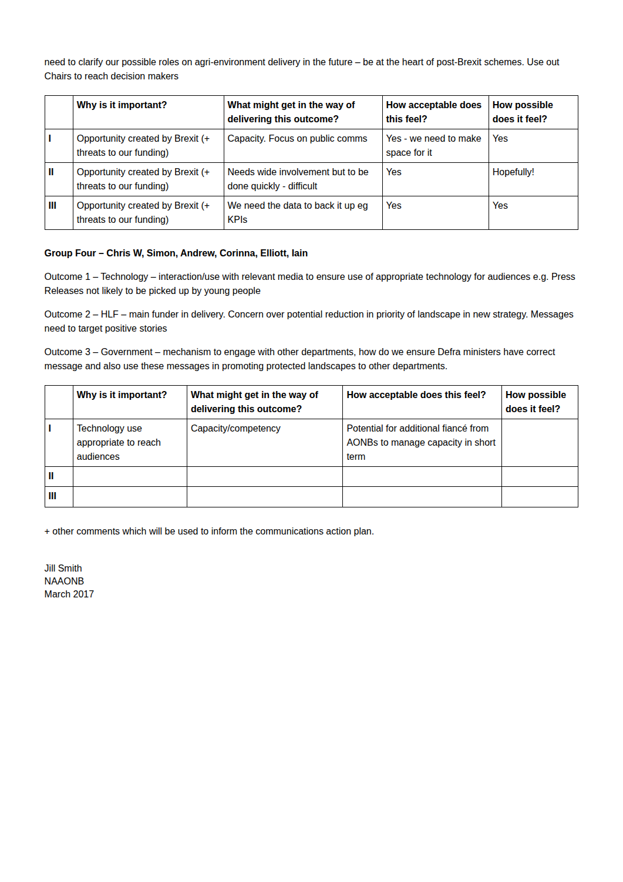need to clarify our possible roles on agri-environment delivery in the future – be at the heart of post-Brexit schemes. Use out Chairs to reach decision makers
| | Why is it important? | What might get in the way of delivering this outcome? | How acceptable does this feel? | How possible does it feel? |
| --- | --- | --- | --- | --- |
| I | Opportunity created by Brexit (+ threats to our funding) | Capacity. Focus on public comms | Yes - we need to make space for it | Yes |
| II | Opportunity created by Brexit (+ threats to our funding) | Needs wide involvement but to be done quickly - difficult | Yes | Hopefully! |
| III | Opportunity created by Brexit (+ threats to our funding) | We need the data to back it up eg KPIs | Yes | Yes |
Group Four – Chris W, Simon, Andrew, Corinna, Elliott, Iain
Outcome 1 – Technology – interaction/use with relevant media to ensure use of appropriate technology for audiences e.g. Press Releases not likely to be picked up by young people
Outcome 2 – HLF – main funder in delivery. Concern over potential reduction in priority of landscape in new strategy. Messages need to target positive stories
Outcome 3 – Government – mechanism to engage with other departments, how do we ensure Defra ministers have correct message and also use these messages in promoting protected landscapes to other departments.
| | Why is it important? | What might get in the way of delivering this outcome? | How acceptable does this feel? | How possible does it feel? |
| --- | --- | --- | --- | --- |
| I | Technology use appropriate to reach audiences | Capacity/competency | Potential for additional fiancé from AONBs to manage capacity in short term | |
| II | | | | |
| III | | | | |
+ other comments which will be used to inform the communications action plan.
Jill Smith
NAAONB
March 2017